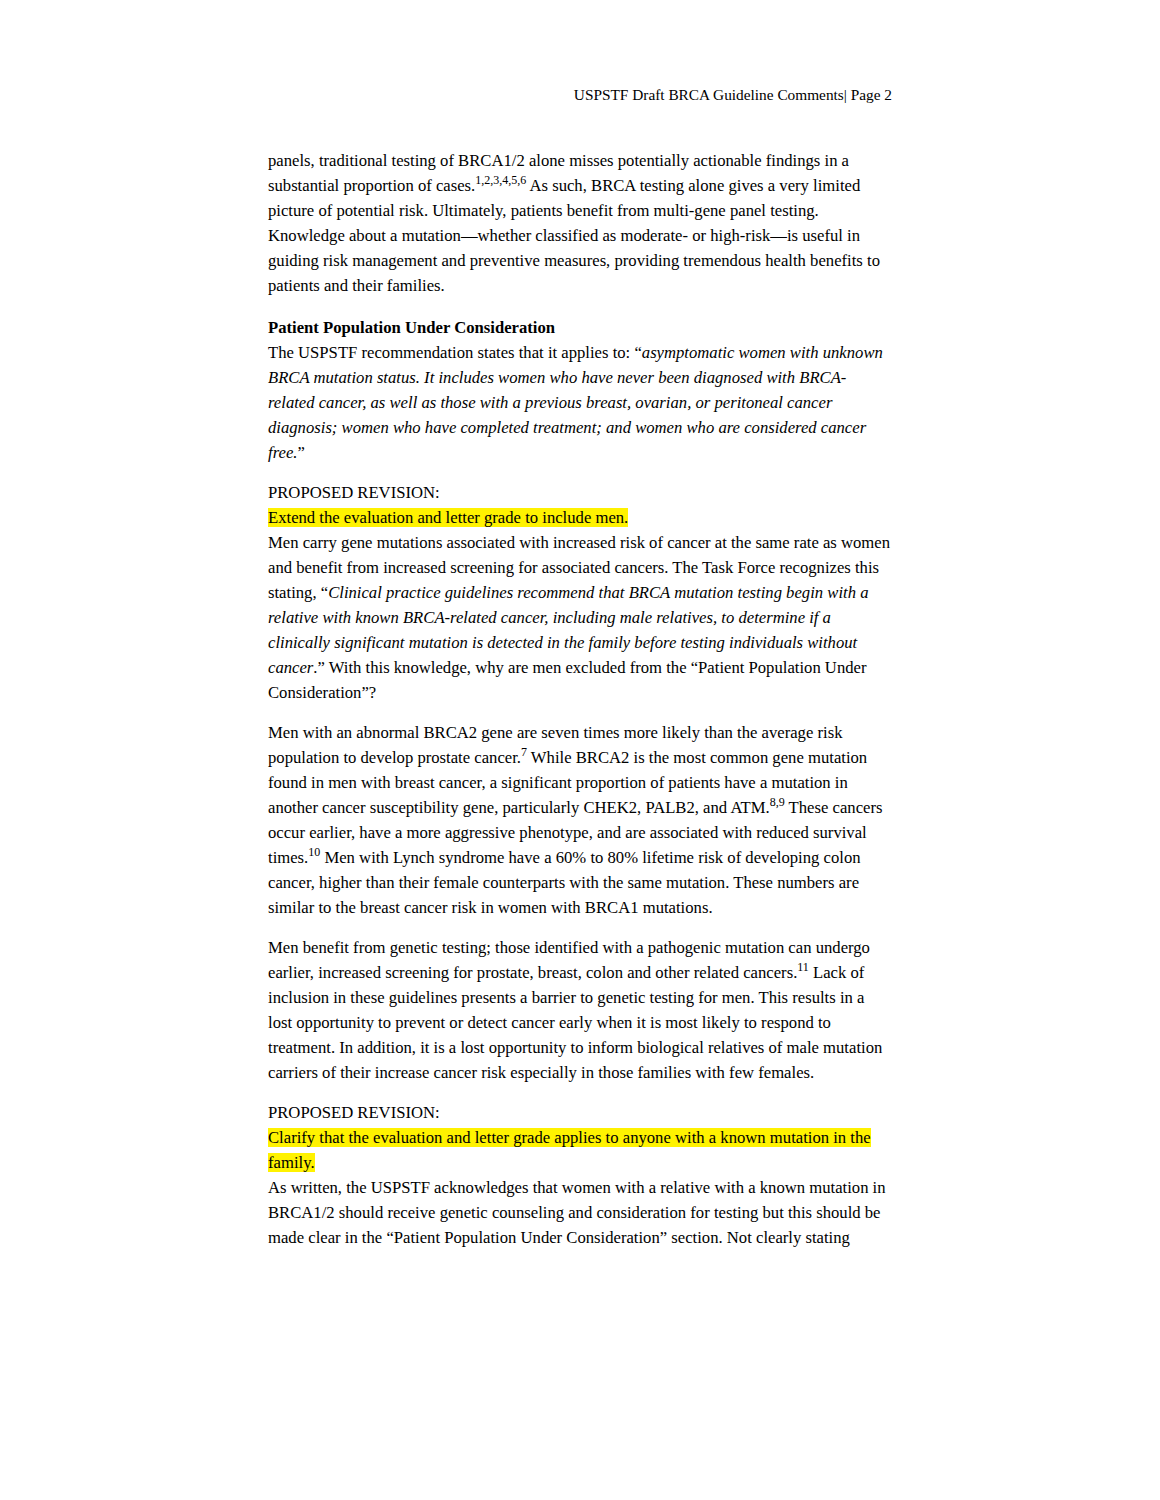USPSTF Draft BRCA Guideline Comments| Page 2
panels, traditional testing of BRCA1/2 alone misses potentially actionable findings in a substantial proportion of cases.1,2,3,4,5,6 As such, BRCA testing alone gives a very limited picture of potential risk. Ultimately, patients benefit from multi-gene panel testing. Knowledge about a mutation—whether classified as moderate- or high-risk—is useful in guiding risk management and preventive measures, providing tremendous health benefits to patients and their families.
Patient Population Under Consideration
The USPSTF recommendation states that it applies to: “asymptomatic women with unknown BRCA mutation status. It includes women who have never been diagnosed with BRCA-related cancer, as well as those with a previous breast, ovarian, or peritoneal cancer diagnosis; women who have completed treatment; and women who are considered cancer free.”
PROPOSED REVISION:
Extend the evaluation and letter grade to include men.
Men carry gene mutations associated with increased risk of cancer at the same rate as women and benefit from increased screening for associated cancers. The Task Force recognizes this stating, “Clinical practice guidelines recommend that BRCA mutation testing begin with a relative with known BRCA-related cancer, including male relatives, to determine if a clinically significant mutation is detected in the family before testing individuals without cancer.” With this knowledge, why are men excluded from the “Patient Population Under Consideration”?
Men with an abnormal BRCA2 gene are seven times more likely than the average risk population to develop prostate cancer.7 While BRCA2 is the most common gene mutation found in men with breast cancer, a significant proportion of patients have a mutation in another cancer susceptibility gene, particularly CHEK2, PALB2, and ATM.8,9 These cancers occur earlier, have a more aggressive phenotype, and are associated with reduced survival times.10 Men with Lynch syndrome have a 60% to 80% lifetime risk of developing colon cancer, higher than their female counterparts with the same mutation. These numbers are similar to the breast cancer risk in women with BRCA1 mutations.
Men benefit from genetic testing; those identified with a pathogenic mutation can undergo earlier, increased screening for prostate, breast, colon and other related cancers.11 Lack of inclusion in these guidelines presents a barrier to genetic testing for men. This results in a lost opportunity to prevent or detect cancer early when it is most likely to respond to treatment. In addition, it is a lost opportunity to inform biological relatives of male mutation carriers of their increase cancer risk especially in those families with few females.
PROPOSED REVISION:
Clarify that the evaluation and letter grade applies to anyone with a known mutation in the family.
As written, the USPSTF acknowledges that women with a relative with a known mutation in BRCA1/2 should receive genetic counseling and consideration for testing but this should be made clear in the “Patient Population Under Consideration” section. Not clearly stating